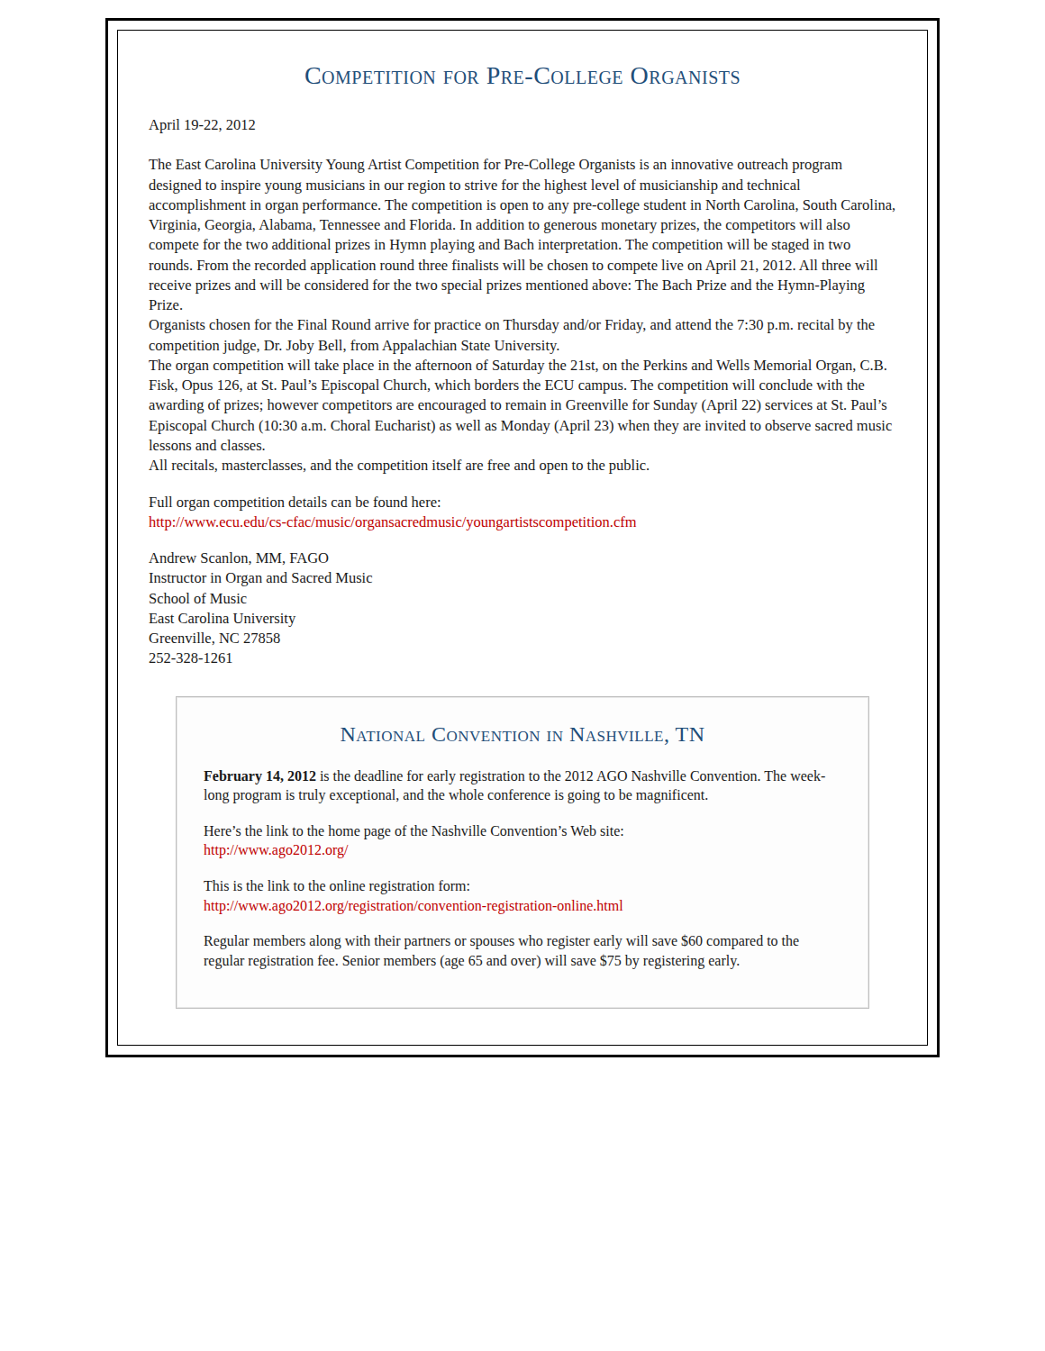Competition for Pre-College Organists
April 19-22, 2012
The East Carolina University Young Artist Competition for Pre-College Organists is an innovative outreach program designed to inspire young musicians in our region to strive for the highest level of musicianship and technical accomplishment in organ performance. The competition is open to any pre-college student in North Carolina, South Carolina, Virginia, Georgia, Alabama, Tennessee and Florida. In addition to generous monetary prizes, the competitors will also compete for the two additional prizes in Hymn playing and Bach interpretation. The competition will be staged in two rounds. From the recorded application round three finalists will be chosen to compete live on April 21, 2012. All three will receive prizes and will be considered for the two special prizes mentioned above: The Bach Prize and the Hymn-Playing Prize.
Organists chosen for the Final Round arrive for practice on Thursday and/or Friday, and attend the 7:30 p.m. recital by the competition judge, Dr. Joby Bell, from Appalachian State University.
The organ competition will take place in the afternoon of Saturday the 21st, on the Perkins and Wells Memorial Organ, C.B. Fisk, Opus 126, at St. Paul’s Episcopal Church, which borders the ECU campus. The competition will conclude with the awarding of prizes; however competitors are encouraged to remain in Greenville for Sunday (April 22) services at St. Paul’s Episcopal Church (10:30 a.m. Choral Eucharist) as well as Monday (April 23) when they are invited to observe sacred music lessons and classes.
All recitals, masterclasses, and the competition itself are free and open to the public.
Full organ competition details can be found here:
http://www.ecu.edu/cs-cfac/music/organsacredmusic/youngartistscompetition.cfm
Andrew Scanlon, MM, FAGO
Instructor in Organ and Sacred Music
School of Music
East Carolina University
Greenville, NC 27858
252-328-1261
National Convention in Nashville, TN
February 14, 2012 is the deadline for early registration to the 2012 AGO Nashville Convention. The week-long program is truly exceptional, and the whole conference is going to be magnificent.
Here’s the link to the home page of the Nashville Convention’s Web site:
http://www.ago2012.org/
This is the link to the online registration form:
http://www.ago2012.org/registration/convention-registration-online.html
Regular members along with their partners or spouses who register early will save $60 compared to the regular registration fee. Senior members (age 65 and over) will save $75 by registering early.